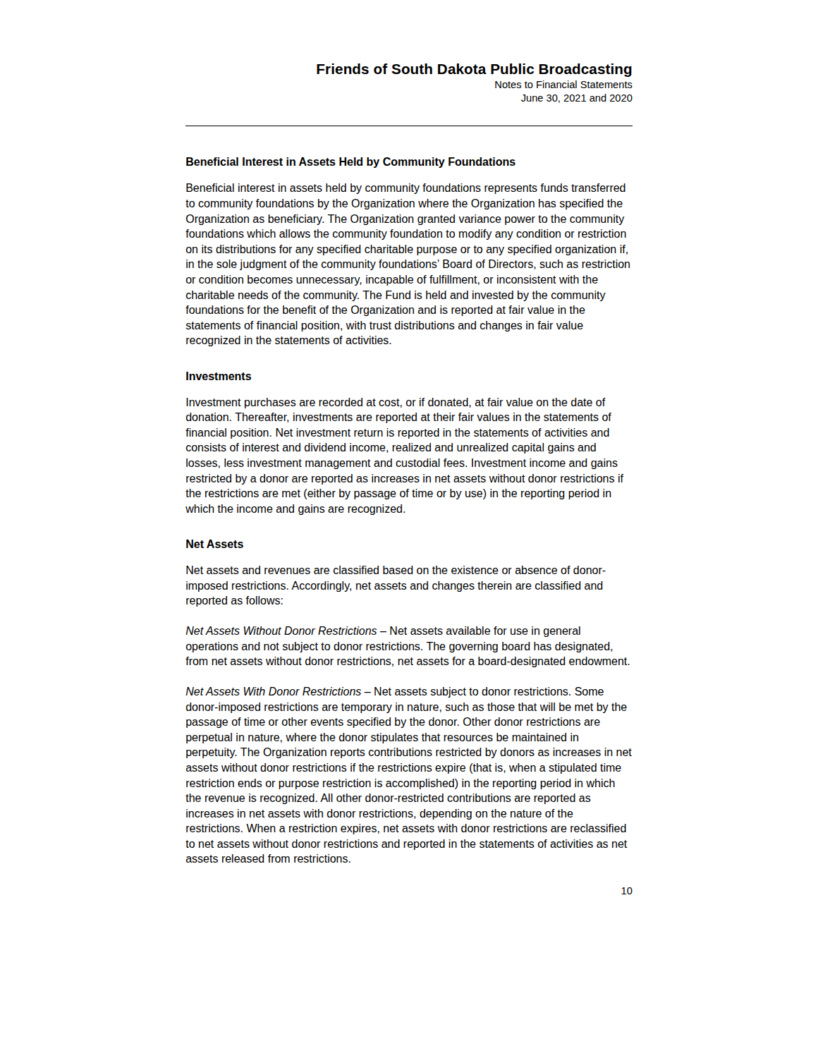Friends of South Dakota Public Broadcasting
Notes to Financial Statements
June 30, 2021 and 2020
Beneficial Interest in Assets Held by Community Foundations
Beneficial interest in assets held by community foundations represents funds transferred to community foundations by the Organization where the Organization has specified the Organization as beneficiary. The Organization granted variance power to the community foundations which allows the community foundation to modify any condition or restriction on its distributions for any specified charitable purpose or to any specified organization if, in the sole judgment of the community foundations’ Board of Directors, such as restriction or condition becomes unnecessary, incapable of fulfillment, or inconsistent with the charitable needs of the community. The Fund is held and invested by the community foundations for the benefit of the Organization and is reported at fair value in the statements of financial position, with trust distributions and changes in fair value recognized in the statements of activities.
Investments
Investment purchases are recorded at cost, or if donated, at fair value on the date of donation. Thereafter, investments are reported at their fair values in the statements of financial position. Net investment return is reported in the statements of activities and consists of interest and dividend income, realized and unrealized capital gains and losses, less investment management and custodial fees. Investment income and gains restricted by a donor are reported as increases in net assets without donor restrictions if the restrictions are met (either by passage of time or by use) in the reporting period in which the income and gains are recognized.
Net Assets
Net assets and revenues are classified based on the existence or absence of donor-imposed restrictions. Accordingly, net assets and changes therein are classified and reported as follows:
Net Assets Without Donor Restrictions – Net assets available for use in general operations and not subject to donor restrictions. The governing board has designated, from net assets without donor restrictions, net assets for a board-designated endowment.
Net Assets With Donor Restrictions – Net assets subject to donor restrictions. Some donor-imposed restrictions are temporary in nature, such as those that will be met by the passage of time or other events specified by the donor. Other donor restrictions are perpetual in nature, where the donor stipulates that resources be maintained in perpetuity. The Organization reports contributions restricted by donors as increases in net assets without donor restrictions if the restrictions expire (that is, when a stipulated time restriction ends or purpose restriction is accomplished) in the reporting period in which the revenue is recognized. All other donor-restricted contributions are reported as increases in net assets with donor restrictions, depending on the nature of the restrictions. When a restriction expires, net assets with donor restrictions are reclassified to net assets without donor restrictions and reported in the statements of activities as net assets released from restrictions.
10